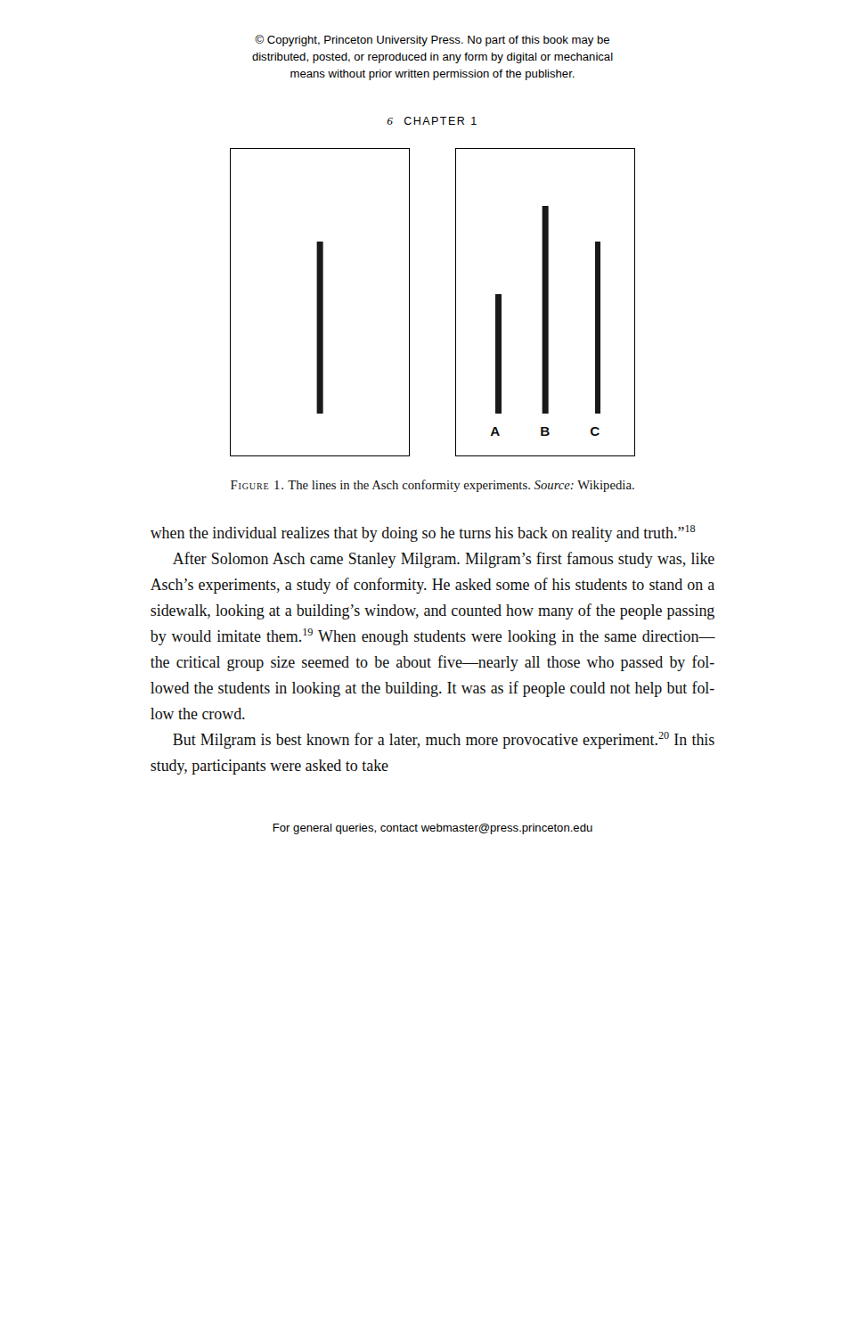© Copyright, Princeton University Press. No part of this book may be distributed, posted, or reproduced in any form by digital or mechanical means without prior written permission of the publisher.
6 CHAPTER 1
A B C
Figure 1. The lines in the Asch conformity experiments. Source: Wikipedia.
when the individual realizes that by doing so he turns his back on reality and truth.”18
After Solomon Asch came Stanley Milgram. Milgram’s first famous study was, like Asch’s experiments, a study of conformity. He asked some of his students to stand on a sidewalk, looking at a building’s window, and counted how many of the people passing by would imitate them.19 When enough students were looking in the same direction—the critical group size seemed to be about five—nearly all those who passed by followed the students in looking at the building. It was as if people could not help but follow the crowd.
But Milgram is best known for a later, much more provocative experiment.20 In this study, participants were asked to take
For general queries, contact webmaster@press.princeton.edu